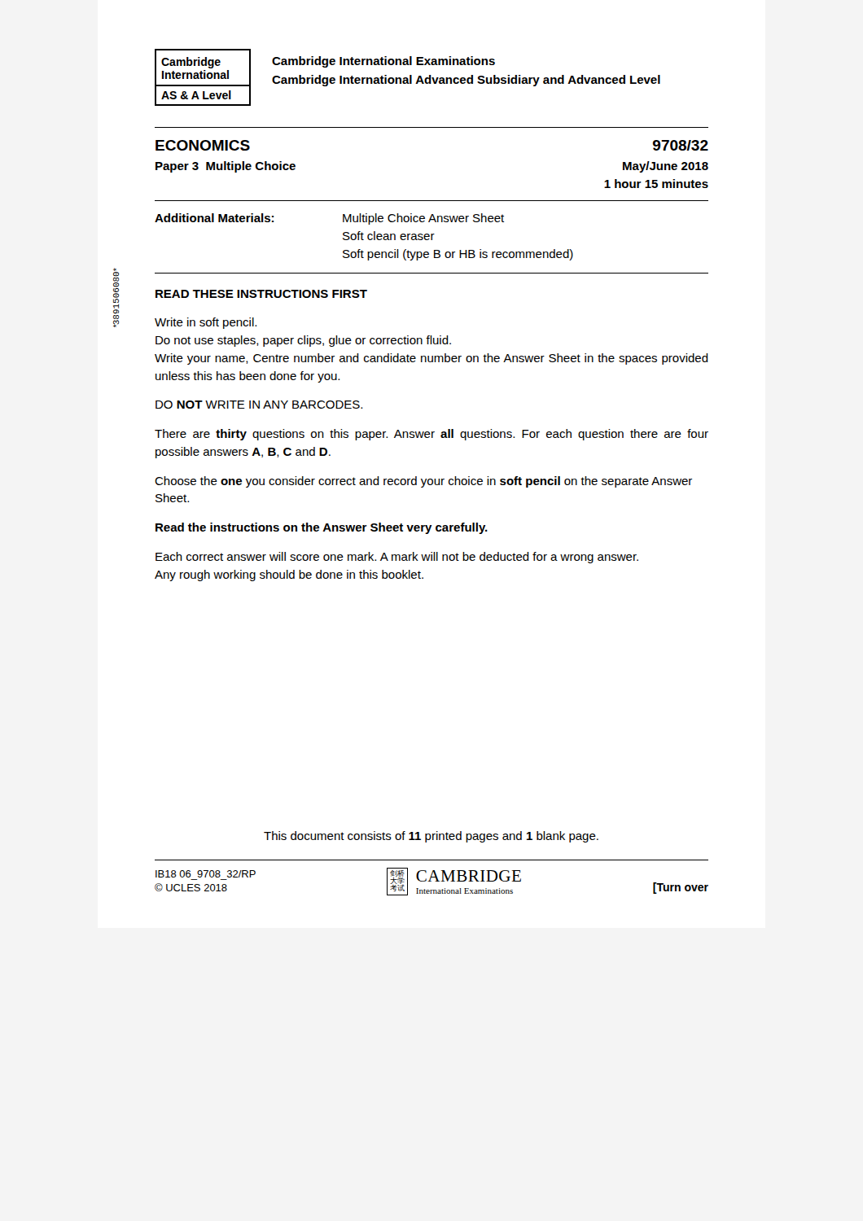*3891506080*
Cambridge
International
AS & A Level
Cambridge International Examinations
Cambridge International Advanced Subsidiary and Advanced Level
ECONOMICS 9708/32
Paper 3 Multiple Choice May/June 2018
1 hour 15 minutes
Additional Materials:
Multiple Choice Answer Sheet
Soft clean eraser
Soft pencil (type B or HB is recommended)
READ THESE INSTRUCTIONS FIRST
Write in soft pencil.
Do not use staples, paper clips, glue or correction fluid.
Write your name, Centre number and candidate number on the Answer Sheet in the spaces provided unless this has been done for you.
DO NOT WRITE IN ANY BARCODES.
There are thirty questions on this paper. Answer all questions. For each question there are four possible answers A, B, C and D.
Choose the one you consider correct and record your choice in soft pencil on the separate Answer Sheet.
Read the instructions on the Answer Sheet very carefully.
Each correct answer will score one mark. A mark will not be deducted for a wrong answer.
Any rough working should be done in this booklet.
This document consists of 11 printed pages and 1 blank page.
IB18 06_9708_32/RP
© UCLES 2018
剑桥
大学
考试
CAMBRIDGE
International Examinations
[Turn over